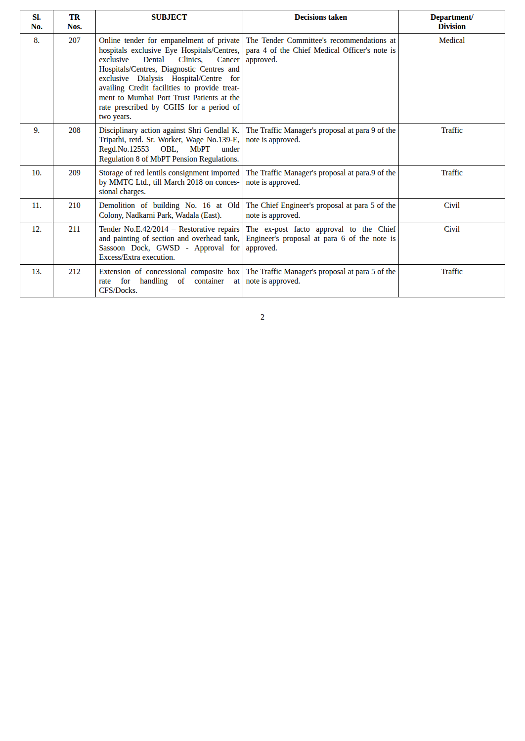| Sl. No. | TR Nos. | SUBJECT | Decisions taken | Department/ Division |
| --- | --- | --- | --- | --- |
| 8. | 207 | Online tender for empanelment of private hospitals exclusive Eye Hospitals/Centres, exclusive Dental Clinics, Cancer Hospitals/Centres, Diagnostic Centres and exclusive Dialysis Hospital/Centre for availing Credit facilities to provide treatment to Mumbai Port Trust Patients at the rate prescribed by CGHS for a period of two years. | The Tender Committee's recommendations at para 4 of the Chief Medical Officer's note is approved. | Medical |
| 9. | 208 | Disciplinary action against Shri Gendlal K. Tripathi, retd. Sr. Worker, Wage No.139-E, Regd.No.12553 OBL, MbPT under Regulation 8 of MbPT Pension Regulations. | The Traffic Manager's proposal at para 9 of the note is approved. | Traffic |
| 10. | 209 | Storage of red lentils consignment imported by MMTC Ltd., till March 2018 on concessional charges. | The Traffic Manager's proposal at para.9 of the note is approved. | Traffic |
| 11. | 210 | Demolition of building No. 16 at Old Colony, Nadkarni Park, Wadala (East). | The Chief Engineer's proposal at para 5 of the note is approved. | Civil |
| 12. | 211 | Tender No.E.42/2014 – Restorative repairs and painting of section and overhead tank, Sassoon Dock, GWSD - Approval for Excess/Extra execution. | The ex-post facto approval to the Chief Engineer's proposal at para 6 of the note is approved. | Civil |
| 13. | 212 | Extension of concessional composite box rate for handling of container at CFS/Docks. | The Traffic Manager's proposal at para 5 of the note is approved. | Traffic |
2